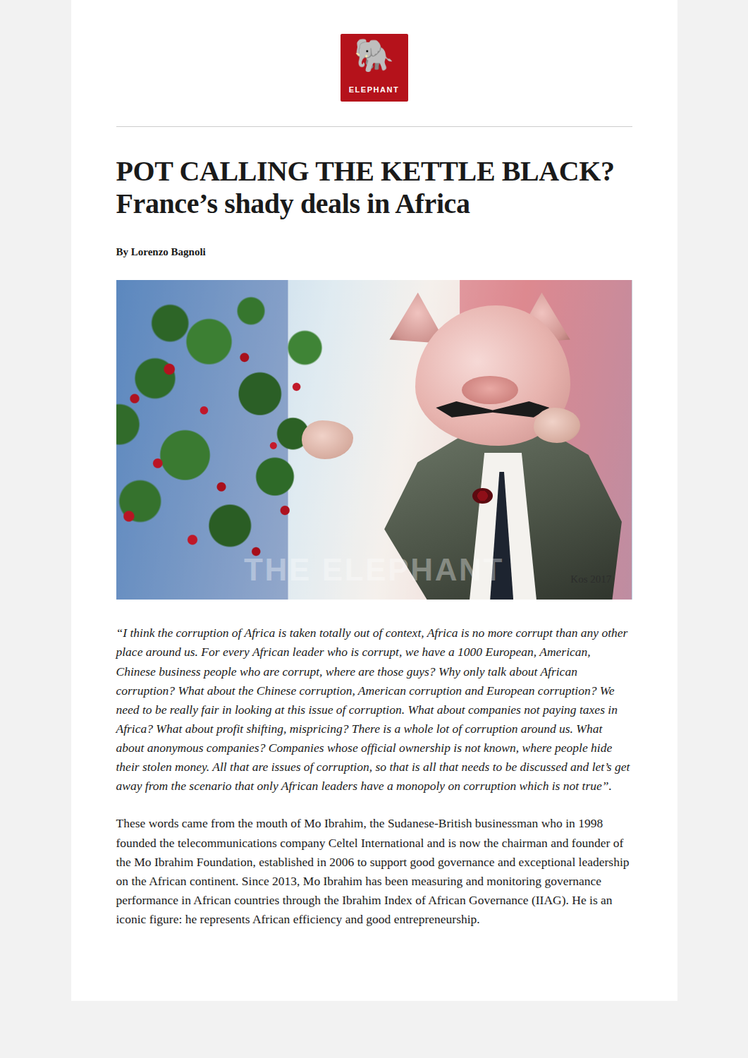🐘
ELEPHANT
POT CALLING THE KETTLE BLACK? France’s shady deals in Africa
By Lorenzo Bagnoli
Kos 2017
THE ELEPHANT
“I think the corruption of Africa is taken totally out of context, Africa is no more corrupt than any other place around us. For every African leader who is corrupt, we have a 1000 European, American, Chinese business people who are corrupt, where are those guys? Why only talk about African corruption? What about the Chinese corruption, American corruption and European corruption? We need to be really fair in looking at this issue of corruption. What about companies not paying taxes in Africa? What about profit shifting, mispricing? There is a whole lot of corruption around us. What about anonymous companies? Companies whose official ownership is not known, where people hide their stolen money. All that are issues of corruption, so that is all that needs to be discussed and let’s get away from the scenario that only African leaders have a monopoly on corruption which is not true”.
These words came from the mouth of Mo Ibrahim, the Sudanese-British businessman who in 1998 founded the telecommunications company Celtel International and is now the chairman and founder of the Mo Ibrahim Foundation, established in 2006 to support good governance and exceptional leadership on the African continent. Since 2013, Mo Ibrahim has been measuring and monitoring governance performance in African countries through the Ibrahim Index of African Governance (IIAG). He is an iconic figure: he represents African efficiency and good entrepreneurship.